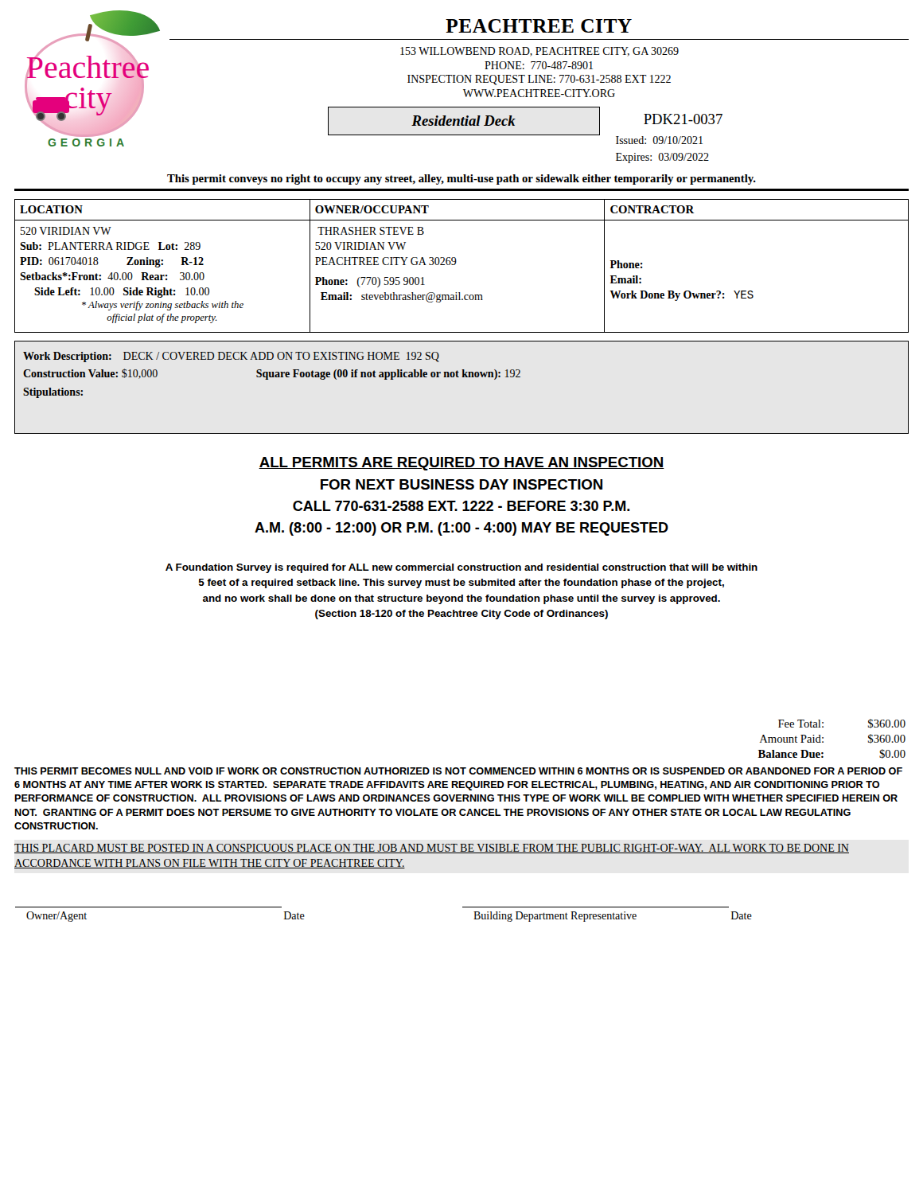Peachtree city
GEORGIA
PEACHTREE CITY
153 WILLOWBEND ROAD, PEACHTREE CITY, GA 30269
PHONE: 770-487-8901
INSPECTION REQUEST LINE: 770-631-2588 EXT 1222
WWW.PEACHTREE-CITY.ORG
Residential Deck
PDK21-0037
Issued: 09/10/2021
Expires: 03/09/2022
This permit conveys no right to occupy any street, alley, multi-use path or sidewalk either temporarily or permanently.
| LOCATION | OWNER/OCCUPANT | CONTRACTOR |
| --- | --- | --- |
| 520 VIRIDIAN VW Sub: PLANTERRA RIDGE Lot: 289 PID: 061704018 Zoning: R-12 Setbacks*: Front: 40.00 Rear: 30.00 Side Left: 10.00 Side Right: 10.00 * Always verify zoning setbacks with the official plat of the property. | THRASHER STEVE B 520 VIRIDIAN VW PEACHTREE CITY GA 30269 Phone: (770) 595 9001 Email: stevebthrasher@gmail.com | Phone: Email: Work Done By Owner?: YES |
Work Description: DECK / COVERED DECK ADD ON TO EXISTING HOME 192 SQ
Construction Value: $10,000 Square Footage (00 if not applicable or not known): 192
Stipulations:
ALL PERMITS ARE REQUIRED TO HAVE AN INSPECTION
FOR NEXT BUSINESS DAY INSPECTION
CALL 770-631-2588 EXT. 1222 - BEFORE 3:30 P.M.
A.M. (8:00 - 12:00) OR P.M. (1:00 - 4:00) MAY BE REQUESTED
A Foundation Survey is required for ALL new commercial construction and residential construction that will be within
5 feet of a required setback line. This survey must be submited after the foundation phase of the project,
and no work shall be done on that structure beyond the foundation phase until the survey is approved.
(Section 18-120 of the Peachtree City Code of Ordinances)
| Fee Total: | $360.00 |
| Amount Paid: | $360.00 |
| Balance Due: | $0.00 |
THIS PERMIT BECOMES NULL AND VOID IF WORK OR CONSTRUCTION AUTHORIZED IS NOT COMMENCED WITHIN 6 MONTHS OR IS SUSPENDED OR ABANDONED FOR A PERIOD OF 6 MONTHS AT ANY TIME AFTER WORK IS STARTED. SEPARATE TRADE AFFIDAVITS ARE REQUIRED FOR ELECTRICAL, PLUMBING, HEATING, AND AIR CONDITIONING PRIOR TO PERFORMANCE OF CONSTRUCTION. ALL PROVISIONS OF LAWS AND ORDINANCES GOVERNING THIS TYPE OF WORK WILL BE COMPLIED WITH WHETHER SPECIFIED HEREIN OR NOT. GRANTING OF A PERMIT DOES NOT PERSUME TO GIVE AUTHORITY TO VIOLATE OR CANCEL THE PROVISIONS OF ANY OTHER STATE OR LOCAL LAW REGULATING CONSTRUCTION.
THIS PLACARD MUST BE POSTED IN A CONSPICUOUS PLACE ON THE JOB AND MUST BE VISIBLE FROM THE PUBLIC RIGHT-OF-WAY. ALL WORK TO BE DONE IN ACCORDANCE WITH PLANS ON FILE WITH THE CITY OF PEACHTREE CITY.
| Owner/Agent | Date | Building Department Representative | Date |